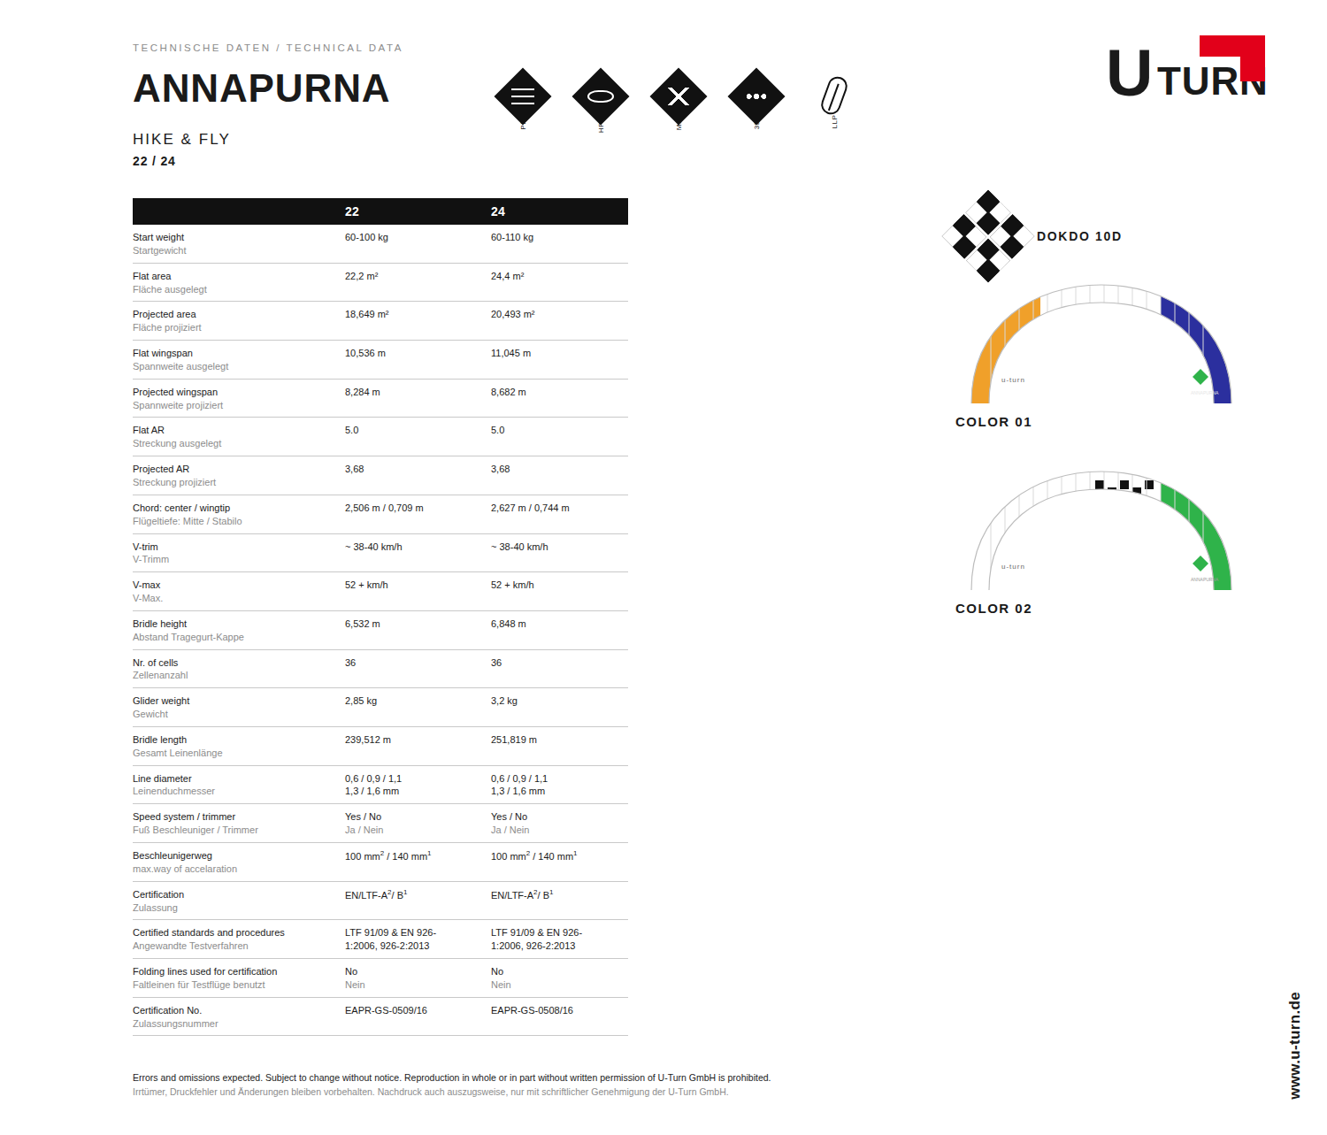Technische Daten / Technical Data
ANNAPURNA
PPN
HPCO
MRB
3DS
LLP
U TURN
Hike & Fly
22 / 24
| | 22 | 24 |
| --- | --- | --- |
| Start weight Startgewicht | 60-100 kg | 60-110 kg |
| Flat area Fläche ausgelegt | 22,2 m² | 24,4 m² |
| Projected area Fläche projiziert | 18,649 m² | 20,493 m² |
| Flat wingspan Spannweite ausgelegt | 10,536 m | 11,045 m |
| Projected wingspan Spannweite projiziert | 8,284 m | 8,682 m |
| Flat AR Streckung ausgelegt | 5.0 | 5.0 |
| Projected AR Streckung projiziert | 3,68 | 3,68 |
| Chord: center / wingtip Flügeltiefe: Mitte / Stabilo | 2,506 m / 0,709 m | 2,627 m / 0,744 m |
| V-trim V-Trimm | ~ 38-40 km/h | ~ 38-40 km/h |
| V-max V-Max. | 52 + km/h | 52 + km/h |
| Bridle height Abstand Tragegurt-Kappe | 6,532 m | 6,848 m |
| Nr. of cells Zellenanzahl | 36 | 36 |
| Glider weight Gewicht | 2,85 kg | 3,2 kg |
| Bridle length Gesamt Leinenlänge | 239,512 m | 251,819 m |
| Line diameter Leinenduchmesser | 0,6 / 0,9 / 1,1 1,3 / 1,6 mm | 0,6 / 0,9 / 1,1 1,3 / 1,6 mm |
| Speed system / trimmer Fuß Beschleuniger / Trimmer | Yes / No Ja / Nein | Yes / No Ja / Nein |
| Beschleunigerweg max.way of accelaration | 100 mm 2 / 140 mm 1 | 100 mm 2 / 140 mm 1 |
| Certification Zulassung | EN/LTF-A 2 / B 1 | EN/LTF-A 2 / B 1 |
| Certified standards and procedures Angewandte Testverfahren | LTF 91/09 & EN 926- 1:2006, 926-2:2013 | LTF 91/09 & EN 926- 1:2006, 926-2:2013 |
| Folding lines used for certification Faltleinen für Testflüge benutzt | No Nein | No Nein |
| Certification No. Zulassungsnummer | EAPR-GS-0509/16 | EAPR-GS-0508/16 |
DOKDO 10D
u-turn ANNAPURNA
COLOR 01
u-turn ANNAPURNA
COLOR 02
Errors and omissions expected. Subject to change without notice. Reproduction in whole or in part without written permission of U-Turn GmbH is prohibited.
Irrtümer, Druckfehler und Änderungen bleiben vorbehalten. Nachdruck auch auszugsweise, nur mit schriftlicher Genehmigung der U-Turn GmbH.
www.u-turn.de